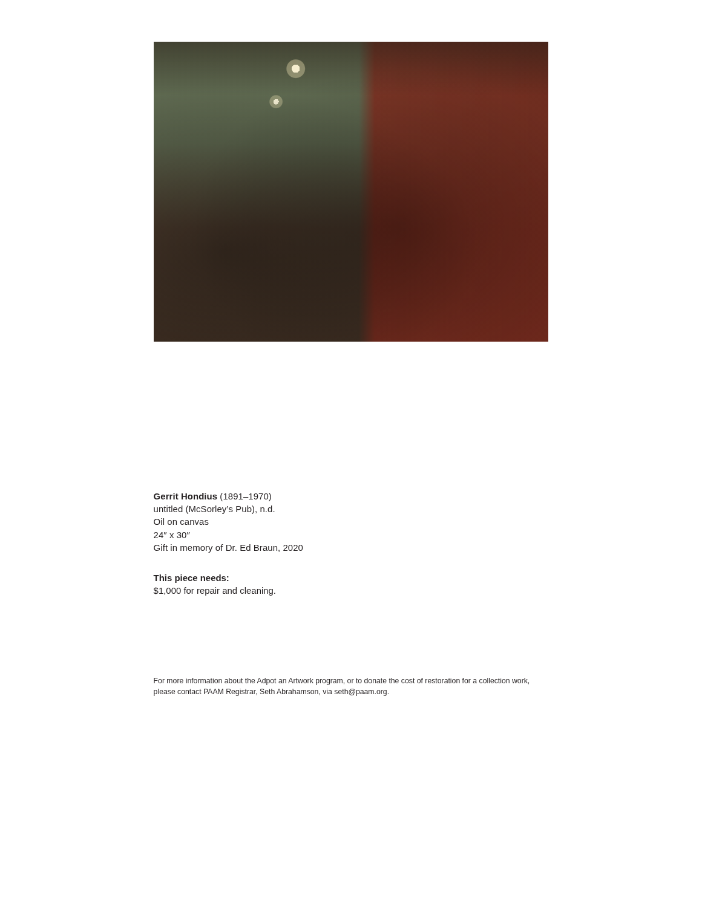Gerrit Hondius (1891–1970)
untitled (McSorley’s Pub), n.d.
Oil on canvas
24″ x 30″
Gift in memory of Dr. Ed Braun, 2020
This piece needs:
$1,000 for repair and cleaning.
For more information about the Adpot an Artwork program, or to donate the cost of restoration for a collection work, please contact PAAM Registrar, Seth Abrahamson, via seth@paam.org.